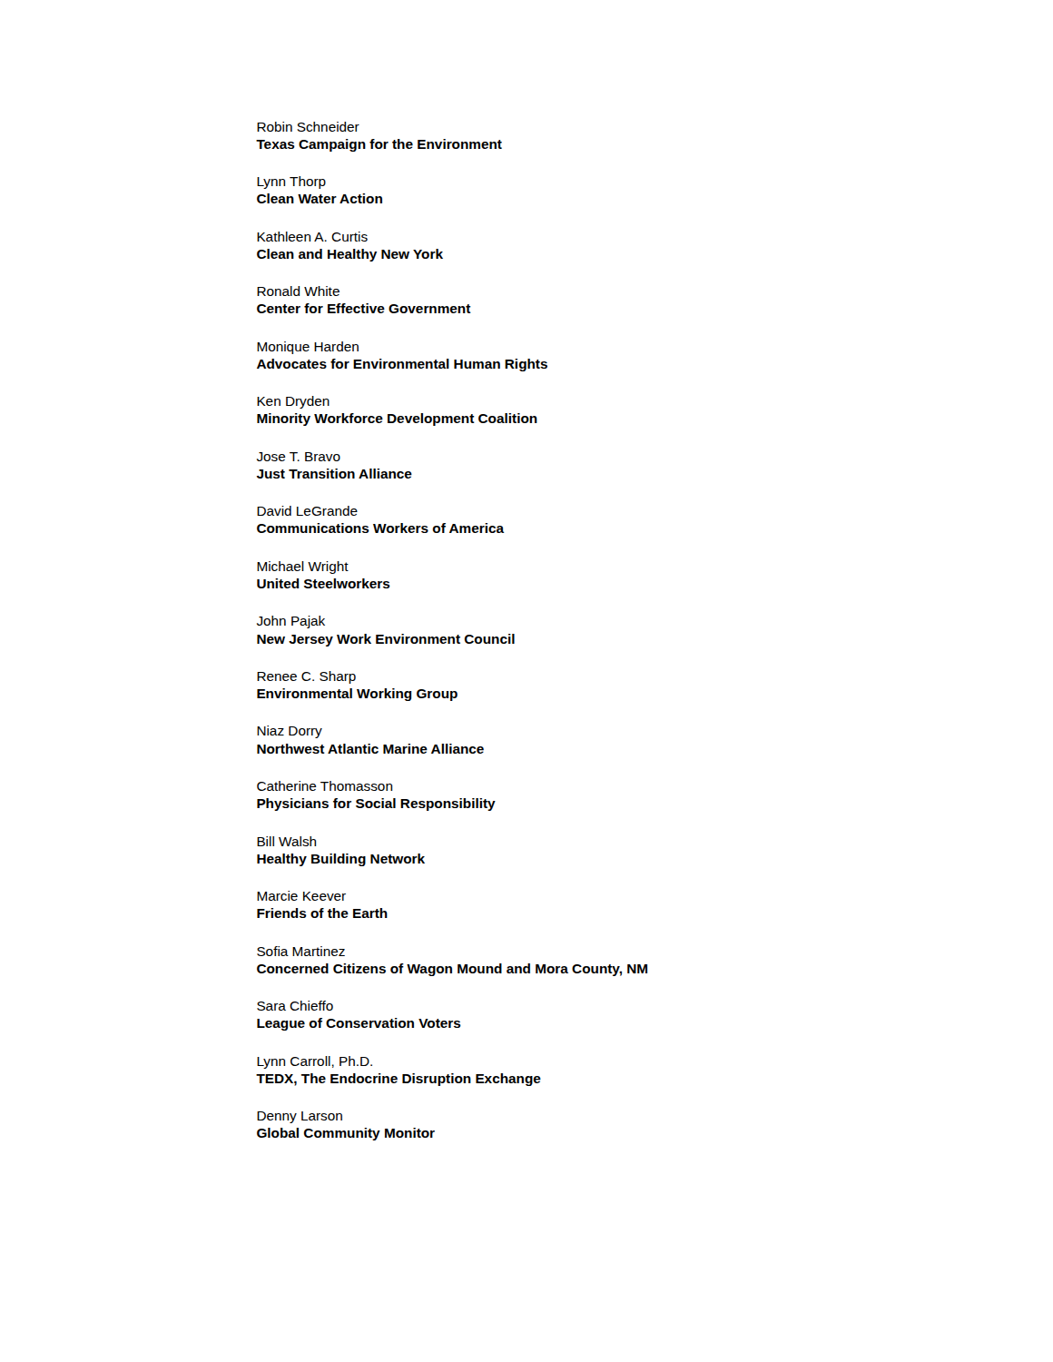Robin Schneider Texas Campaign for the Environment
Lynn Thorp Clean Water Action
Kathleen A. Curtis Clean and Healthy New York
Ronald White Center for Effective Government
Monique Harden Advocates for Environmental Human Rights
Ken Dryden Minority Workforce Development Coalition
Jose T. Bravo Just Transition Alliance
David LeGrande Communications Workers of America
Michael Wright United Steelworkers
John Pajak New Jersey Work Environment Council
Renee C. Sharp Environmental Working Group
Niaz Dorry Northwest Atlantic Marine Alliance
Catherine Thomasson Physicians for Social Responsibility
Bill Walsh Healthy Building Network
Marcie Keever Friends of the Earth
Sofia Martinez Concerned Citizens of Wagon Mound and Mora County, NM
Sara Chieffo League of Conservation Voters
Lynn Carroll, Ph.D. TEDX, The Endocrine Disruption Exchange
Denny Larson Global Community Monitor